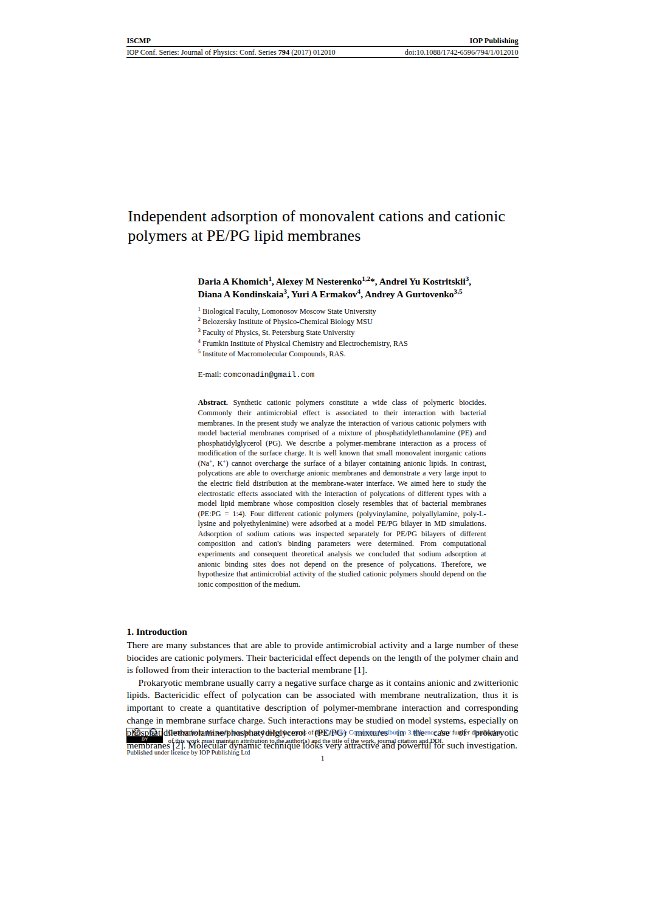ISCMP
IOP Publishing
IOP Conf. Series: Journal of Physics: Conf. Series 794 (2017) 012010
doi:10.1088/1742-6596/794/1/012010
Independent adsorption of monovalent cations and cationic polymers at PE/PG lipid membranes
Daria A Khomich1, Alexey M Nesterenko1,2*, Andrei Yu Kostritskii3, Diana A Kondinskaia3, Yuri A Ermakov4, Andrey A Gurtovenko3,5
1 Biological Faculty, Lomonosov Moscow State University
2 Belozersky Institute of Physico-Chemical Biology MSU
3 Faculty of Physics, St. Petersburg State University
4 Frumkin Institute of Physical Chemistry and Electrochemistry, RAS
5 Institute of Macromolecular Compounds, RAS.
E-mail: comconadin@gmail.com
Abstract. Synthetic cationic polymers constitute a wide class of polymeric biocides. Commonly their antimicrobial effect is associated to their interaction with bacterial membranes. In the present study we analyze the interaction of various cationic polymers with model bacterial membranes comprised of a mixture of phosphatidylethanolamine (PE) and phosphatidylglycerol (PG). We describe a polymer-membrane interaction as a process of modification of the surface charge. It is well known that small monovalent inorganic cations (Na+, K+) cannot overcharge the surface of a bilayer containing anionic lipids. In contrast, polycations are able to overcharge anionic membranes and demonstrate a very large input to the electric field distribution at the membrane-water interface. We aimed here to study the electrostatic effects associated with the interaction of polycations of different types with a model lipid membrane whose composition closely resembles that of bacterial membranes (PE:PG = 1:4). Four different cationic polymers (polyvinylamine, polyallylamine, poly-L-lysine and polyethylenimine) were adsorbed at a model PE/PG bilayer in MD simulations. Adsorption of sodium cations was inspected separately for PE/PG bilayers of different composition and cation's binding parameters were determined. From computational experiments and consequent theoretical analysis we concluded that sodium adsorption at anionic binding sites does not depend on the presence of polycations. Therefore, we hypothesize that antimicrobial activity of the studied cationic polymers should depend on the ionic composition of the medium.
1. Introduction
There are many substances that are able to provide antimicrobial activity and a large number of these biocides are cationic polymers. Their bactericidal effect depends on the length of the polymer chain and is followed from their interaction to the bacterial membrane [1].
Prokaryotic membrane usually carry a negative surface charge as it contains anionic and zwitterionic lipids. Bactericidic effect of polycation can be associated with membrane neutralization, thus it is important to create a quantitative description of polymer-membrane interaction and corresponding change in membrane surface charge. Such interactions may be studied on model systems, especially on phosphatidilethanolamine/phosphatydilglycerol (PE/PG) mixtures in the case of prokaryotic membranes [2]. Molecular dynamic technique looks very attractive and powerful for such investigation.
ccⓘ
BY
Content from this work may be used under the terms of the Creative Commons Attribution 3.0 licence. Any further distribution
of this work must maintain attribution to the author(s) and the title of the work, journal citation and DOI.
Published under licence by IOP Publishing Ltd
1